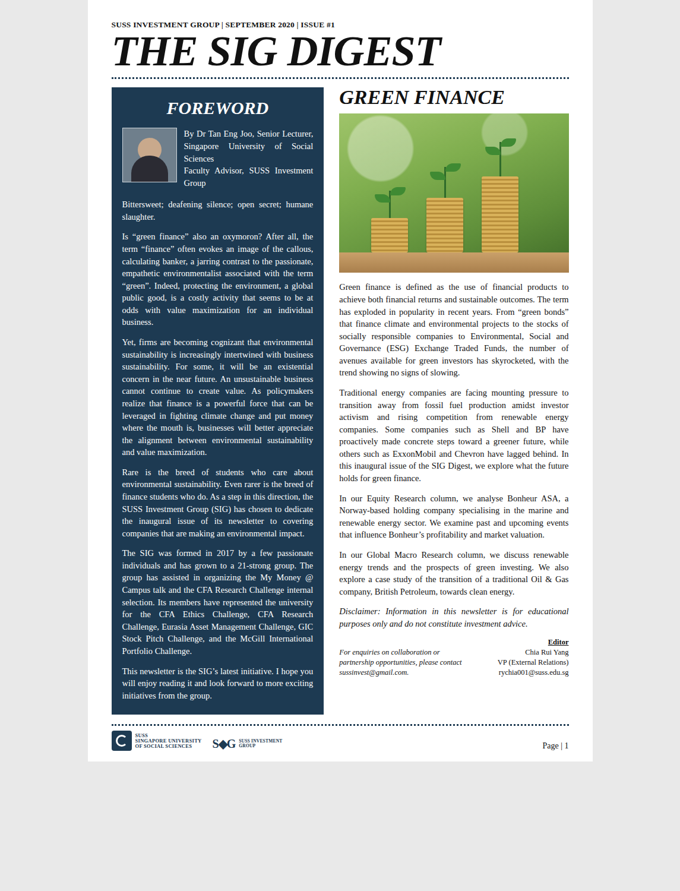SUSS INVESTMENT GROUP | SEPTEMBER 2020 | ISSUE #1
THE SIG DIGEST
FOREWORD
By Dr Tan Eng Joo, Senior Lecturer, Singapore University of Social Sciences
Faculty Advisor, SUSS Investment Group
Bittersweet; deafening silence; open secret; humane slaughter.
Is “green finance” also an oxymoron? After all, the term “finance” often evokes an image of the callous, calculating banker, a jarring contrast to the passionate, empathetic environmentalist associated with the term “green”. Indeed, protecting the environment, a global public good, is a costly activity that seems to be at odds with value maximization for an individual business.
Yet, firms are becoming cognizant that environmental sustainability is increasingly intertwined with business sustainability. For some, it will be an existential concern in the near future. An unsustainable business cannot continue to create value. As policymakers realize that finance is a powerful force that can be leveraged in fighting climate change and put money where the mouth is, businesses will better appreciate the alignment between environmental sustainability and value maximization.
Rare is the breed of students who care about environmental sustainability. Even rarer is the breed of finance students who do. As a step in this direction, the SUSS Investment Group (SIG) has chosen to dedicate the inaugural issue of its newsletter to covering companies that are making an environmental impact.
The SIG was formed in 2017 by a few passionate individuals and has grown to a 21-strong group. The group has assisted in organizing the My Money @ Campus talk and the CFA Research Challenge internal selection. Its members have represented the university for the CFA Ethics Challenge, CFA Research Challenge, Eurasia Asset Management Challenge, GIC Stock Pitch Challenge, and the McGill International Portfolio Challenge.
This newsletter is the SIG’s latest initiative. I hope you will enjoy reading it and look forward to more exciting initiatives from the group.
GREEN FINANCE
Green finance is defined as the use of financial products to achieve both financial returns and sustainable outcomes. The term has exploded in popularity in recent years. From “green bonds” that finance climate and environmental projects to the stocks of socially responsible companies to Environmental, Social and Governance (ESG) Exchange Traded Funds, the number of avenues available for green investors has skyrocketed, with the trend showing no signs of slowing.
Traditional energy companies are facing mounting pressure to transition away from fossil fuel production amidst investor activism and rising competition from renewable energy companies. Some companies such as Shell and BP have proactively made concrete steps toward a greener future, while others such as ExxonMobil and Chevron have lagged behind. In this inaugural issue of the SIG Digest, we explore what the future holds for green finance.
In our Equity Research column, we analyse Bonheur ASA, a Norway-based holding company specialising in the marine and renewable energy sector. We examine past and upcoming events that influence Bonheur’s profitability and market valuation.
In our Global Macro Research column, we discuss renewable energy trends and the prospects of green investing. We also explore a case study of the transition of a traditional Oil & Gas company, British Petroleum, towards clean energy.
Disclaimer: Information in this newsletter is for educational purposes only and do not constitute investment advice.
For enquiries on collaboration or partnership opportunities, please contact sussinvest@gmail.com.
Editor Chia Rui Yang
VP (External Relations)
rychia001@suss.edu.sg
SUSS
SINGAPORE UNIVERSITY
OF SOCIAL SCIENCES
S◆G
SUSS INVESTMENT
GROUP
Page | 1